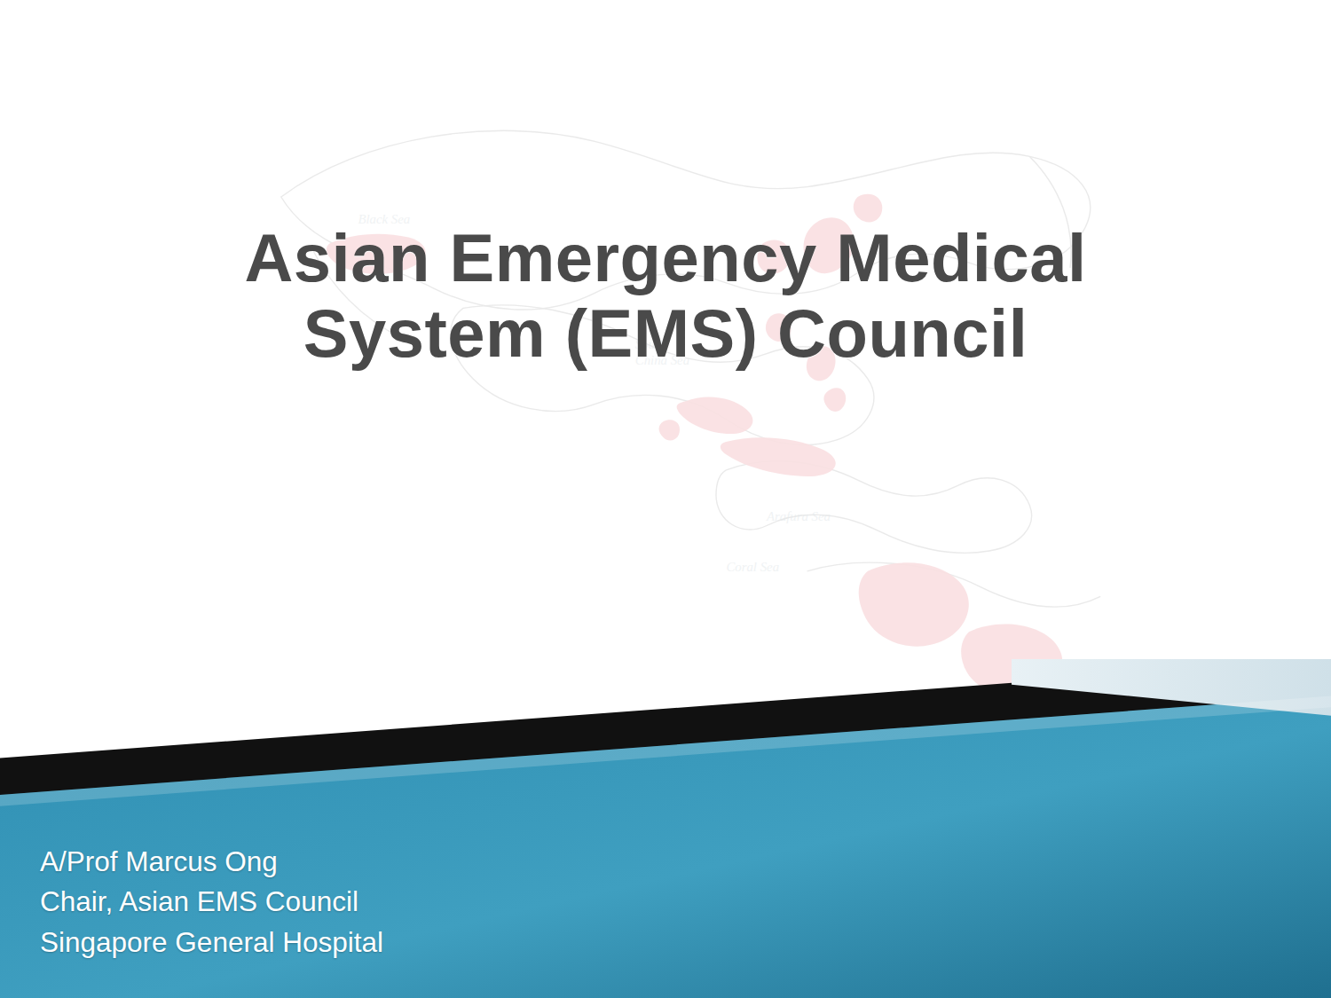Black Sea South China Sea Arafura Sea Coral Sea
Asian Emergency Medical
System (EMS) Council
A/Prof Marcus Ong
Chair, Asian EMS Council
Singapore General Hospital